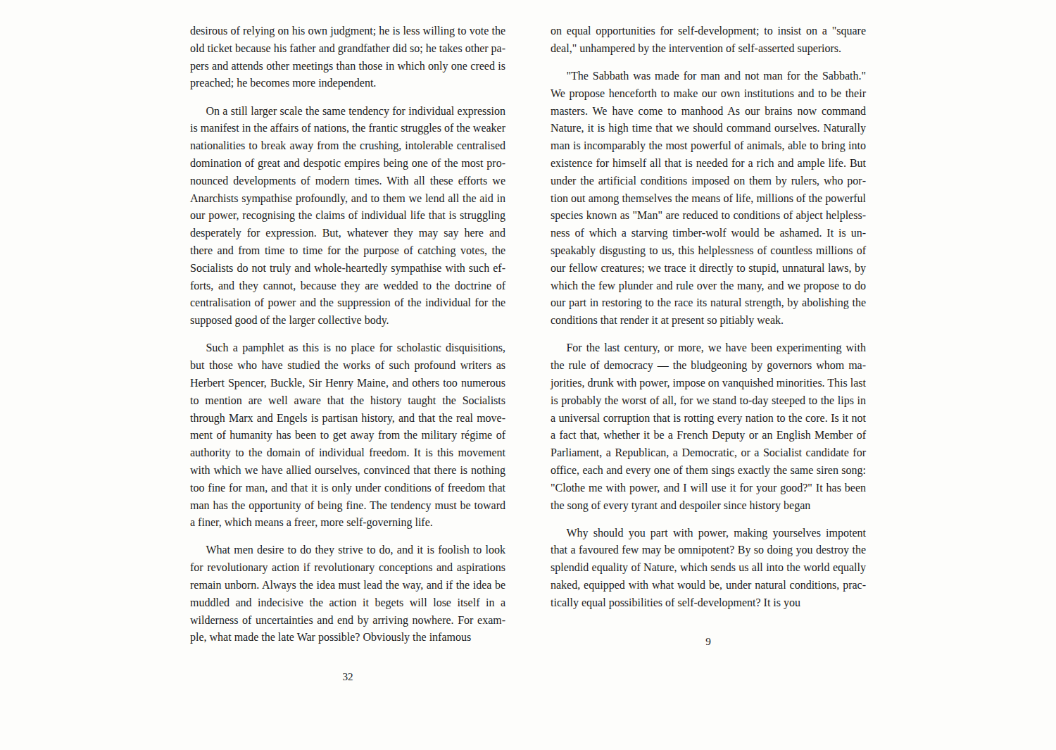desirous of relying on his own judgment; he is less willing to vote the old ticket because his father and grandfather did so; he takes other papers and attends other meetings than those in which only one creed is preached; he becomes more independent.
On a still larger scale the same tendency for individual expression is manifest in the affairs of nations, the frantic struggles of the weaker nationalities to break away from the crushing, intolerable centralised domination of great and despotic empires being one of the most pronounced developments of modern times. With all these efforts we Anarchists sympathise profoundly, and to them we lend all the aid in our power, recognising the claims of individual life that is struggling desperately for expression. But, whatever they may say here and there and from time to time for the purpose of catching votes, the Socialists do not truly and whole-heartedly sympathise with such efforts, and they cannot, because they are wedded to the doctrine of centralisation of power and the suppression of the individual for the supposed good of the larger collective body.
Such a pamphlet as this is no place for scholastic disquisitions, but those who have studied the works of such profound writers as Herbert Spencer, Buckle, Sir Henry Maine, and others too numerous to mention are well aware that the history taught the Socialists through Marx and Engels is partisan history, and that the real movement of humanity has been to get away from the military régime of authority to the domain of individual freedom. It is this movement with which we have allied ourselves, convinced that there is nothing too fine for man, and that it is only under conditions of freedom that man has the opportunity of being fine. The tendency must be toward a finer, which means a freer, more self-governing life.
What men desire to do they strive to do, and it is foolish to look for revolutionary action if revolutionary conceptions and aspirations remain unborn. Always the idea must lead the way, and if the idea be muddled and indecisive the action it begets will lose itself in a wilderness of uncertainties and end by arriving nowhere. For example, what made the late War possible? Obviously the infamous
32
on equal opportunities for self-development; to insist on a "square deal," unhampered by the intervention of self-asserted superiors.
"The Sabbath was made for man and not man for the Sabbath." We propose henceforth to make our own institutions and to be their masters. We have come to manhood As our brains now command Nature, it is high time that we should command ourselves. Naturally man is incomparably the most powerful of animals, able to bring into existence for himself all that is needed for a rich and ample life. But under the artificial conditions imposed on them by rulers, who portion out among themselves the means of life, millions of the powerful species known as "Man" are reduced to conditions of abject helplessness of which a starving timber-wolf would be ashamed. It is unspeakably disgusting to us, this helplessness of countless millions of our fellow creatures; we trace it directly to stupid, unnatural laws, by which the few plunder and rule over the many, and we propose to do our part in restoring to the race its natural strength, by abolishing the conditions that render it at present so pitiably weak.
For the last century, or more, we have been experimenting with the rule of democracy — the bludgeoning by governors whom majorities, drunk with power, impose on vanquished minorities. This last is probably the worst of all, for we stand to-day steeped to the lips in a universal corruption that is rotting every nation to the core. Is it not a fact that, whether it be a French Deputy or an English Member of Parliament, a Republican, a Democratic, or a Socialist candidate for office, each and every one of them sings exactly the same siren song: "Clothe me with power, and I will use it for your good?" It has been the song of every tyrant and despoiler since history began
Why should you part with power, making yourselves impotent that a favoured few may be omnipotent? By so doing you destroy the splendid equality of Nature, which sends us all into the world equally naked, equipped with what would be, under natural conditions, practically equal possibilities of self-development? It is you
9